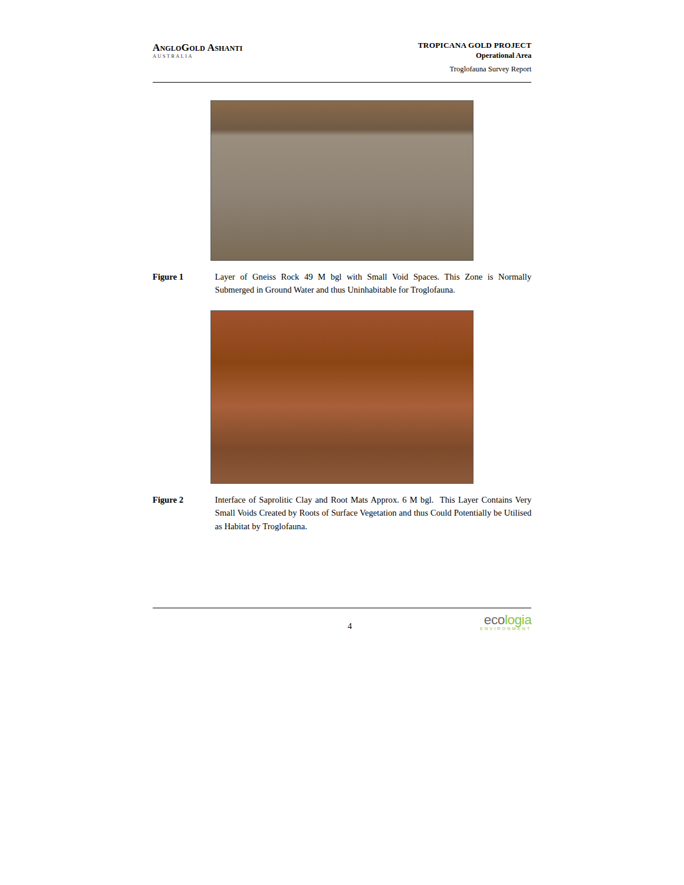AngloGold Ashanti
AUSTRALIA
TROPICANA GOLD PROJECT
Operational Area
Troglofauna Survey Report
Figure 1
Layer of Gneiss Rock 49 M bgl with Small Void Spaces. This Zone is Normally Submerged in Ground Water and thus Uninhabitable for Troglofauna.
Figure 2
Interface of Saprolitic Clay and Root Mats Approx. 6 M bgl. This Layer Contains Very Small Voids Created by Roots of Surface Vegetation and thus Could Potentially be Utilised as Habitat by Troglofauna.
4
eco logia
ENVIRONMENT